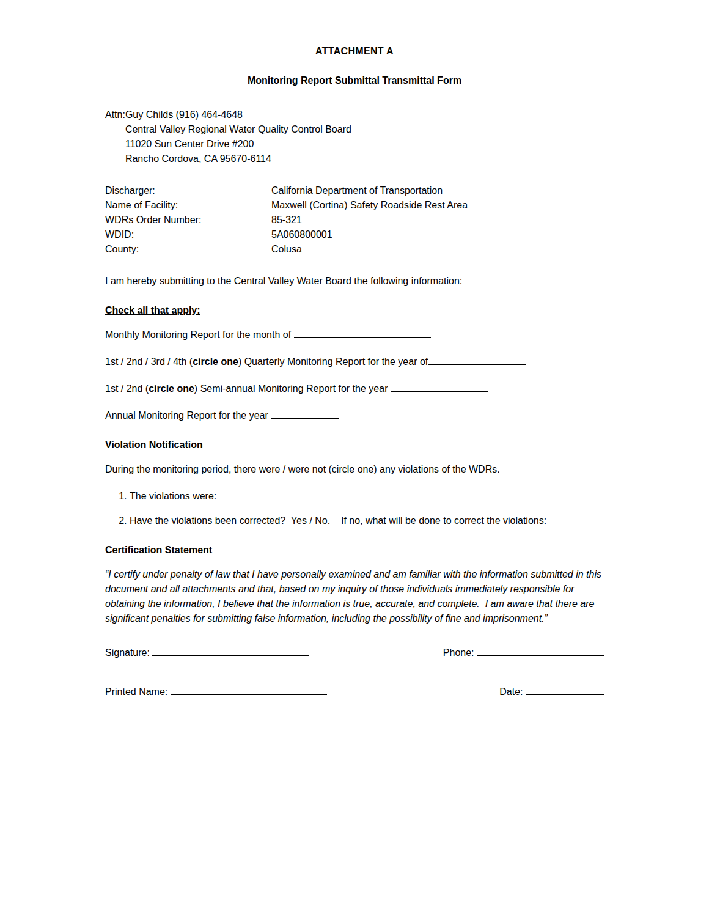ATTACHMENT A
Monitoring Report Submittal Transmittal Form
| Attn: | Guy Childs (916) 464-4648 Central Valley Regional Water Quality Control Board 11020 Sun Center Drive #200 Rancho Cordova, CA 95670-6114 |
| Discharger: | California Department of Transportation |
| Name of Facility: | Maxwell (Cortina) Safety Roadside Rest Area |
| WDRs Order Number: | 85-321 |
| WDID: | 5A060800001 |
| County: | Colusa |
I am hereby submitting to the Central Valley Water Board the following information:
Check all that apply:
Monthly Monitoring Report for the month of
1st / 2nd / 3rd / 4th (circle one) Quarterly Monitoring Report for the year of
1st / 2nd (circle one) Semi-annual Monitoring Report for the year
Annual Monitoring Report for the year
Violation Notification
During the monitoring period, there were / were not (circle one) any violations of the WDRs.
The violations were:
Have the violations been corrected? Yes / No. If no, what will be done to correct the violations:
Certification Statement
“I certify under penalty of law that I have personally examined and am familiar with the information submitted in this document and all attachments and that, based on my inquiry of those individuals immediately responsible for obtaining the information, I believe that the information is true, accurate, and complete. I am aware that there are significant penalties for submitting false information, including the possibility of fine and imprisonment.”
Signature: Phone:
Printed Name: Date: